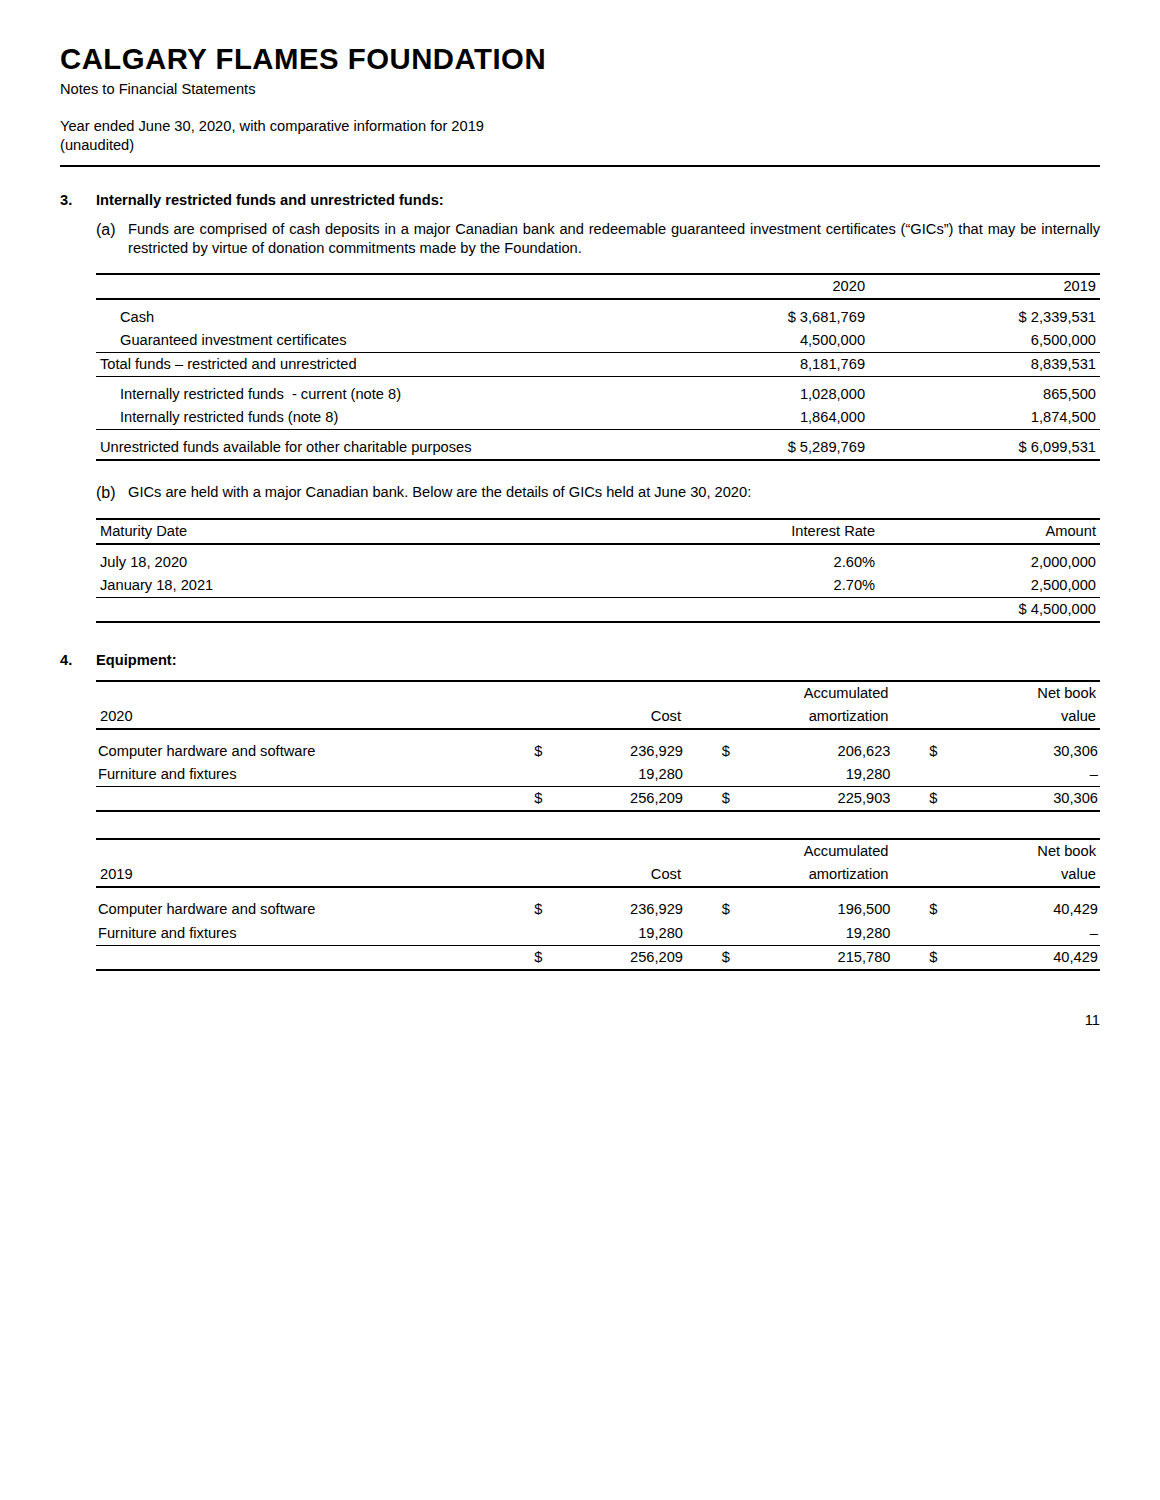CALGARY FLAMES FOUNDATION
Notes to Financial Statements
Year ended June 30, 2020, with comparative information for 2019
(unaudited)
3. Internally restricted funds and unrestricted funds:
(a) Funds are comprised of cash deposits in a major Canadian bank and redeemable guaranteed investment certificates (“GICs”) that may be internally restricted by virtue of donation commitments made by the Foundation.
| | 2020 | 2019 |
| --- | --- | --- |
| Cash | $ 3,681,769 | $ 2,339,531 |
| Guaranteed investment certificates | 4,500,000 | 6,500,000 |
| Total funds – restricted and unrestricted | 8,181,769 | 8,839,531 |
| Internally restricted funds - current (note 8) | 1,028,000 | 865,500 |
| Internally restricted funds (note 8) | 1,864,000 | 1,874,500 |
| Unrestricted funds available for other charitable purposes | $ 5,289,769 | $ 6,099,531 |
(b) GICs are held with a major Canadian bank. Below are the details of GICs held at June 30, 2020:
| Maturity Date | Interest Rate | Amount |
| --- | --- | --- |
| July 18, 2020 | 2.60% | 2,000,000 |
| January 18, 2021 | 2.70% | 2,500,000 |
| | | $ 4,500,000 |
4. Equipment:
| | | | | Accumulated | | Net book |
| --- | --- | --- | --- | --- | --- | --- |
| 2020 | | Cost | | amortization | | value |
| Computer hardware and software | $ | 236,929 | $ | 206,623 | $ | 30,306 |
| Furniture and fixtures | | 19,280 | | 19,280 | | – |
| | $ | 256,209 | $ | 225,903 | $ | 30,306 |
| | | | | Accumulated | | Net book |
| --- | --- | --- | --- | --- | --- | --- |
| 2019 | | Cost | | amortization | | value |
| Computer hardware and software | $ | 236,929 | $ | 196,500 | $ | 40,429 |
| Furniture and fixtures | | 19,280 | | 19,280 | | – |
| | $ | 256,209 | $ | 215,780 | $ | 40,429 |
11